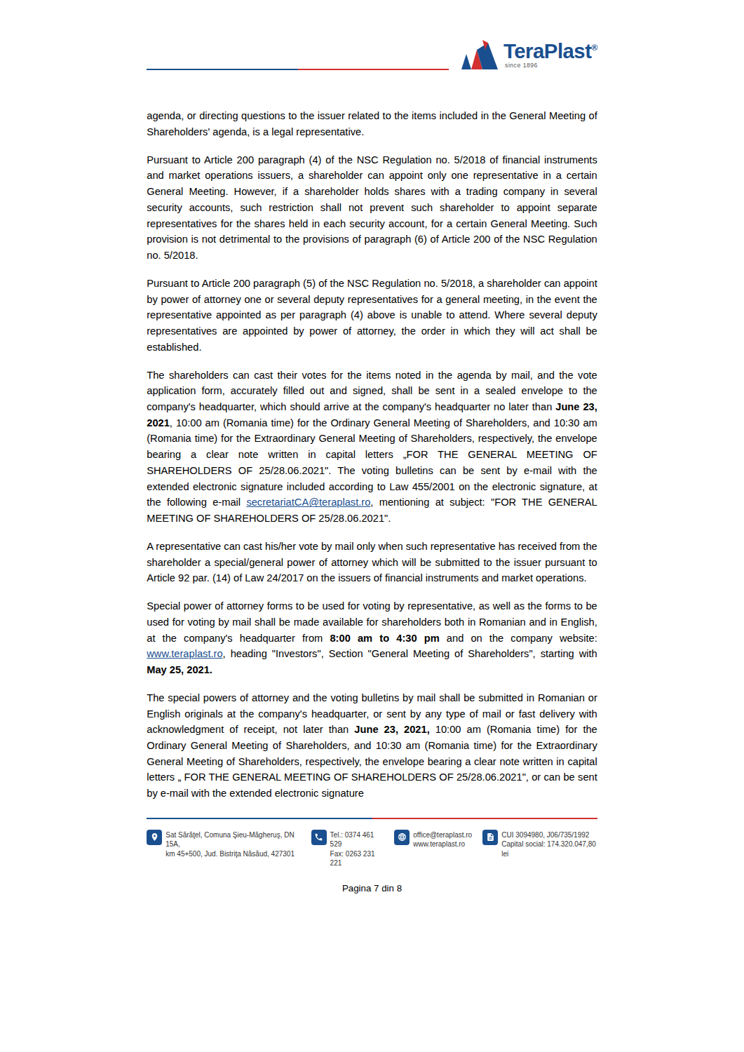TeraPlast® since 1896
agenda, or directing questions to the issuer related to the items included in the General Meeting of Shareholders' agenda, is a legal representative.
Pursuant to Article 200 paragraph (4) of the NSC Regulation no. 5/2018 of financial instruments and market operations issuers, a shareholder can appoint only one representative in a certain General Meeting. However, if a shareholder holds shares with a trading company in several security accounts, such restriction shall not prevent such shareholder to appoint separate representatives for the shares held in each security account, for a certain General Meeting. Such provision is not detrimental to the provisions of paragraph (6) of Article 200 of the NSC Regulation no. 5/2018.
Pursuant to Article 200 paragraph (5) of the NSC Regulation no. 5/2018, a shareholder can appoint by power of attorney one or several deputy representatives for a general meeting, in the event the representative appointed as per paragraph (4) above is unable to attend. Where several deputy representatives are appointed by power of attorney, the order in which they will act shall be established.
The shareholders can cast their votes for the items noted in the agenda by mail, and the vote application form, accurately filled out and signed, shall be sent in a sealed envelope to the company's headquarter, which should arrive at the company's headquarter no later than June 23, 2021, 10:00 am (Romania time) for the Ordinary General Meeting of Shareholders, and 10:30 am (Romania time) for the Extraordinary General Meeting of Shareholders, respectively, the envelope bearing a clear note written in capital letters „FOR THE GENERAL MEETING OF SHAREHOLDERS OF 25/28.06.2021". The voting bulletins can be sent by e-mail with the extended electronic signature included according to Law 455/2001 on the electronic signature, at the following e-mail secretariatCA@teraplast.ro, mentioning at subject: "FOR THE GENERAL MEETING OF SHAREHOLDERS OF 25/28.06.2021".
A representative can cast his/her vote by mail only when such representative has received from the shareholder a special/general power of attorney which will be submitted to the issuer pursuant to Article 92 par. (14) of Law 24/2017 on the issuers of financial instruments and market operations.
Special power of attorney forms to be used for voting by representative, as well as the forms to be used for voting by mail shall be made available for shareholders both in Romanian and in English, at the company's headquarter from 8:00 am to 4:30 pm and on the company website: www.teraplast.ro, heading "Investors", Section "General Meeting of Shareholders", starting with May 25, 2021.
The special powers of attorney and the voting bulletins by mail shall be submitted in Romanian or English originals at the company's headquarter, or sent by any type of mail or fast delivery with acknowledgment of receipt, not later than June 23, 2021, 10:00 am (Romania time) for the Ordinary General Meeting of Shareholders, and 10:30 am (Romania time) for the Extraordinary General Meeting of Shareholders, respectively, the envelope bearing a clear note written in capital letters „ FOR THE GENERAL MEETING OF SHAREHOLDERS OF 25/28.06.2021", or can be sent by e-mail with the extended electronic signature
Sat Sărăţel, Comuna Şieu-Măgheruş, DN 15A,
km 45+500, Jud. Bistriţa Năsăud, 427301
Tel.: 0374 461 529
Fax: 0263 231 221
office@teraplast.ro
www.teraplast.ro
CUI 3094980, J06/735/1992
Capital social: 174.320.047,80 lei
Pagina 7 din 8